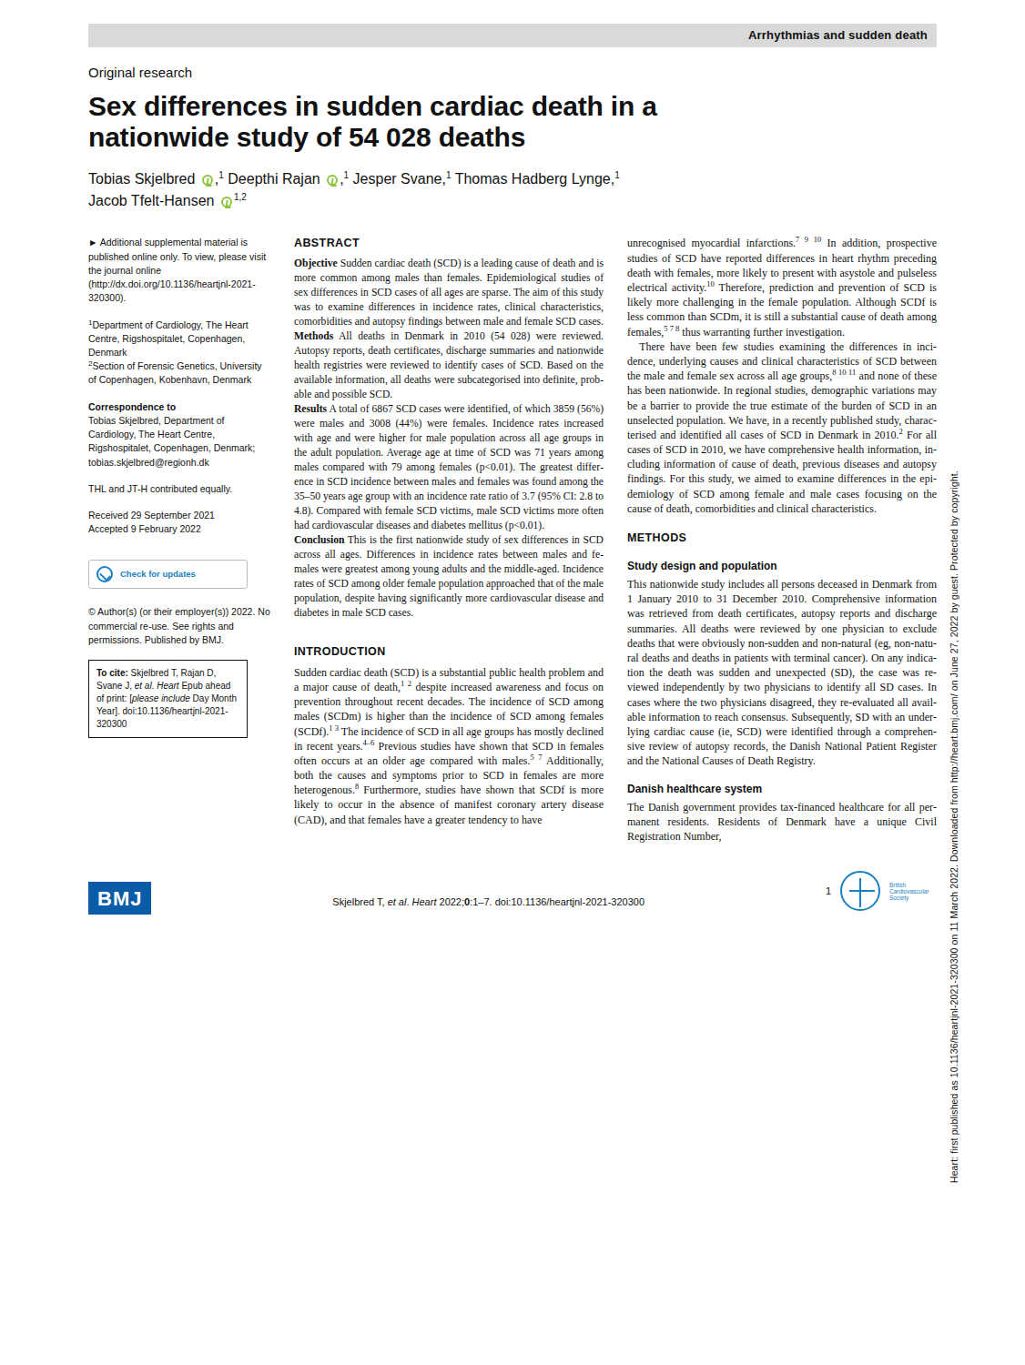Heart: first published as 10.1136/heartjnl-2021-320300 on 11 March 2022. Downloaded from http://heart.bmj.com/ on June 27, 2022 by guest. Protected by copyright.
Arrhythmias and sudden death
Original research
Sex differences in sudden cardiac death in a
nationwide study of 54 028 deaths
Tobias Skjelbred ,1 Deepthi Rajan ,1 Jesper Svane,1 Thomas Hadberg Lynge,1
Jacob Tfelt-Hansen 1,2
► Additional supplemental material is published online only. To view, please visit the journal online (http://dx.doi.org/10.1136/heartjnl-2021-320300).
1 Department of Cardiology, The Heart Centre, Rigshospitalet, Copenhagen, Denmark
2 Section of Forensic Genetics, University of Copenhagen, Kobenhavn, Denmark
Correspondence to
Tobias Skjelbred, Department of Cardiology, The Heart Centre, Rigshospitalet, Copenhagen, Denmark;
tobias.skjelbred@regionh.dk
THL and JT-H contributed equally.
Received 29 September 2021
Accepted 9 February 2022
Check for updates
© Author(s) (or their employer(s)) 2022. No commercial re-use. See rights and permissions. Published by BMJ.
To cite: Skjelbred T, Rajan D, Svane J, et al. Heart Epub ahead of print: [please include Day Month Year]. doi:10.1136/heartjnl-2021-320300
Abstract
Objective Sudden cardiac death (SCD) is a leading cause of death and is more common among males than females. Epidemiological studies of sex differences in SCD cases of all ages are sparse. The aim of this study was to examine differences in incidence rates, clinical characteristics, comorbidities and autopsy findings between male and female SCD cases.
Methods All deaths in Denmark in 2010 (54 028) were reviewed. Autopsy reports, death certificates, discharge summaries and nationwide health registries were reviewed to identify cases of SCD. Based on the available information, all deaths were subcategorised into definite, probable and possible SCD.
Results A total of 6867 SCD cases were identified, of which 3859 (56%) were males and 3008 (44%) were females. Incidence rates increased with age and were higher for male population across all age groups in the adult population. Average age at time of SCD was 71 years among males compared with 79 among females (p<0.01). The greatest difference in SCD incidence between males and females was found among the 35–50 years age group with an incidence rate ratio of 3.7 (95% CI: 2.8 to 4.8). Compared with female SCD victims, male SCD victims more often had cardiovascular diseases and diabetes mellitus (p<0.01).
Conclusion This is the first nationwide study of sex differences in SCD across all ages. Differences in incidence rates between males and females were greatest among young adults and the middle-aged. Incidence rates of SCD among older female population approached that of the male population, despite having significantly more cardiovascular disease and diabetes in male SCD cases.
Introduction
Sudden cardiac death (SCD) is a substantial public health problem and a major cause of death,1 2 despite increased awareness and focus on prevention throughout recent decades. The incidence of SCD among males (SCDm) is higher than the incidence of SCD among females (SCDf).1 3 The incidence of SCD in all age groups has mostly declined in recent years.4–6 Previous studies have shown that SCD in females often occurs at an older age compared with males.5 7 Additionally, both the causes and symptoms prior to SCD in females are more heterogenous.8 Furthermore, studies have shown that SCDf is more likely to occur in the absence of manifest coronary artery disease (CAD), and that females have a greater tendency to have
unrecognised myocardial infarctions.7 9 10 In addition, prospective studies of SCD have reported differences in heart rhythm preceding death with females, more likely to present with asystole and pulseless electrical activity.10 Therefore, prediction and prevention of SCD is likely more challenging in the female population. Although SCDf is less common than SCDm, it is still a substantial cause of death among females,5 7 8 thus warranting further investigation.
There have been few studies examining the differences in incidence, underlying causes and clinical characteristics of SCD between the male and female sex across all age groups,8 10 11 and none of these has been nationwide. In regional studies, demographic variations may be a barrier to provide the true estimate of the burden of SCD in an unselected population. We have, in a recently published study, characterised and identified all cases of SCD in Denmark in 2010.2 For all cases of SCD in 2010, we have comprehensive health information, including information of cause of death, previous diseases and autopsy findings. For this study, we aimed to examine differences in the epidemiology of SCD among female and male cases focusing on the cause of death, comorbidities and clinical characteristics.
Methods
Study design and population
This nationwide study includes all persons deceased in Denmark from 1 January 2010 to 31 December 2010. Comprehensive information was retrieved from death certificates, autopsy reports and discharge summaries. All deaths were reviewed by one physician to exclude deaths that were obviously non-sudden and non-natural (eg, non-natural deaths and deaths in patients with terminal cancer). On any indication the death was sudden and unexpected (SD), the case was reviewed independently by two physicians to identify all SD cases. In cases where the two physicians disagreed, they re-evaluated all available information to reach consensus. Subsequently, SD with an underlying cardiac cause (ie, SCD) were identified through a comprehensive review of autopsy records, the Danish National Patient Register and the National Causes of Death Registry.
Danish healthcare system
The Danish government provides tax-financed healthcare for all permanent residents. Residents of Denmark have a unique Civil Registration Number,
BMJ
Skjelbred T, et al. Heart 2022;0:1–7. doi:10.1136/heartjnl-2021-320300
1
British
Cardiovascular
Society